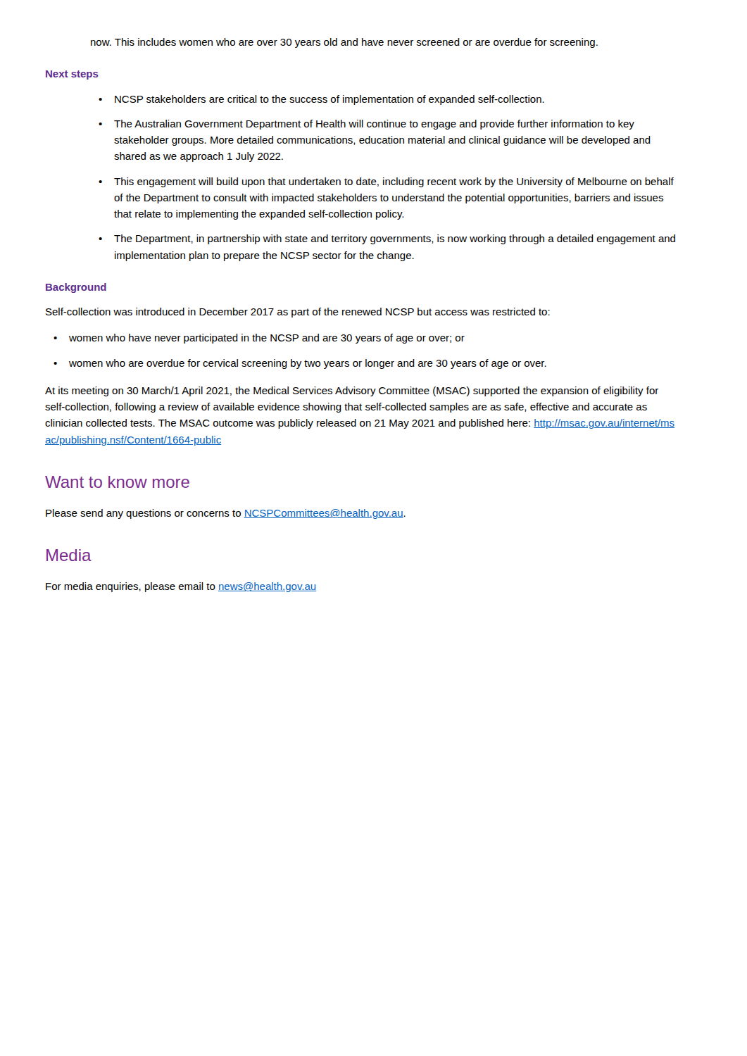now. This includes women who are over 30 years old and have never screened or are overdue for screening.
Next steps
NCSP stakeholders are critical to the success of implementation of expanded self-collection.
The Australian Government Department of Health will continue to engage and provide further information to key stakeholder groups. More detailed communications, education material and clinical guidance will be developed and shared as we approach 1 July 2022.
This engagement will build upon that undertaken to date, including recent work by the University of Melbourne on behalf of the Department to consult with impacted stakeholders to understand the potential opportunities, barriers and issues that relate to implementing the expanded self-collection policy.
The Department, in partnership with state and territory governments, is now working through a detailed engagement and implementation plan to prepare the NCSP sector for the change.
Background
Self-collection was introduced in December 2017 as part of the renewed NCSP but access was restricted to:
women who have never participated in the NCSP and are 30 years of age or over; or
women who are overdue for cervical screening by two years or longer and are 30 years of age or over.
At its meeting on 30 March/1 April 2021, the Medical Services Advisory Committee (MSAC) supported the expansion of eligibility for self-collection, following a review of available evidence showing that self-collected samples are as safe, effective and accurate as clinician collected tests. The MSAC outcome was publicly released on 21 May 2021 and published here: http://msac.gov.au/internet/msac/publishing.nsf/Content/1664-public
Want to know more
Please send any questions or concerns to NCSPCommittees@health.gov.au.
Media
For media enquiries, please email to news@health.gov.au